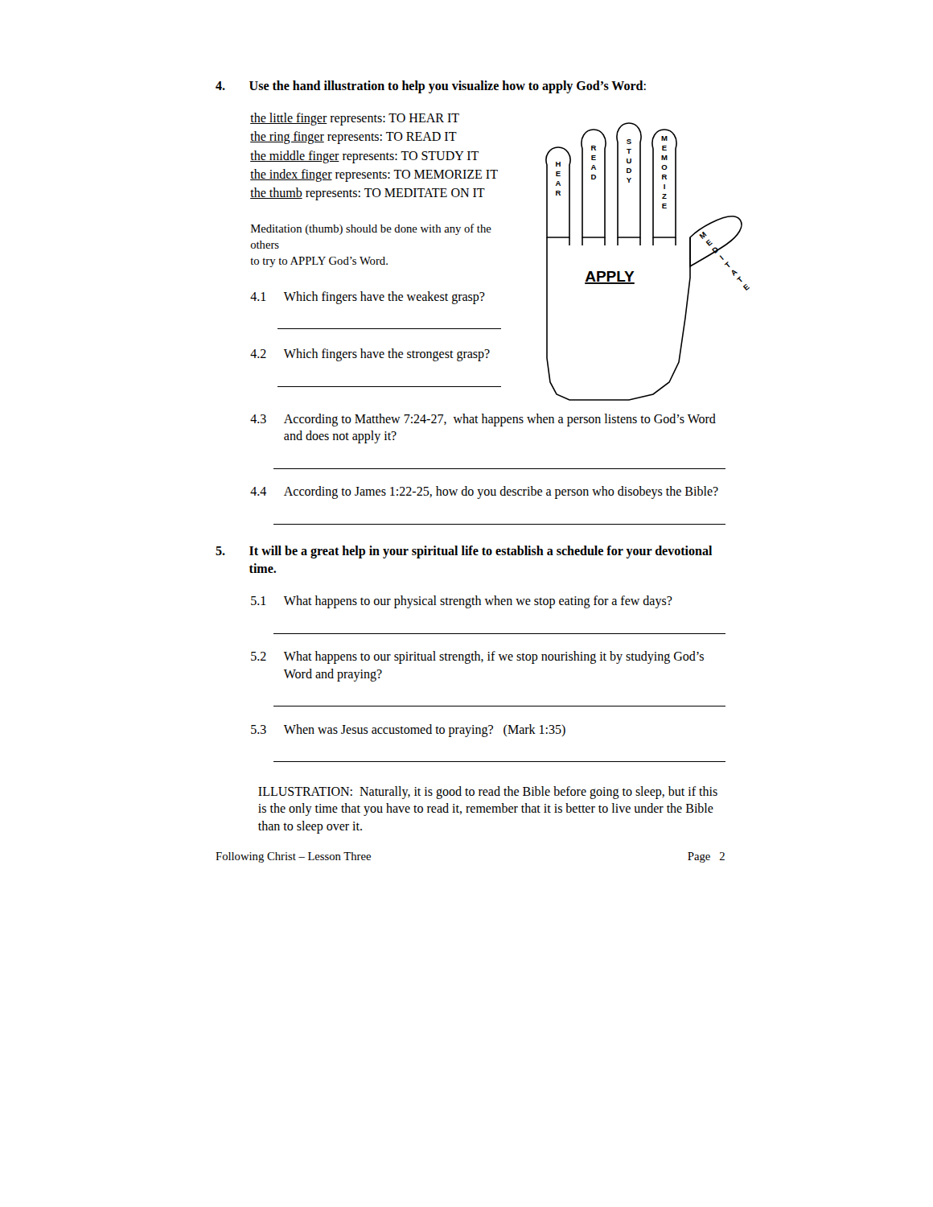4. Use the hand illustration to help you visualize how to apply God’s Word:
the little finger represents: TO HEAR IT
the ring finger represents: TO READ IT
the middle finger represents: TO STUDY IT
the index finger represents: TO MEMORIZE IT
the thumb represents: TO MEDITATE ON IT
Meditation (thumb) should be done with any of the others
to try to APPLY God’s Word.
4.1 Which fingers have the weakest grasp?
4.2 Which fingers have the strongest grasp?
H E A R R E A D S T U D Y M E M O R I Z E M E D I T A T E APPLY
4.3 According to Matthew 7:24-27, what happens when a person listens to God’s Word and does not apply it?
4.4 According to James 1:22-25, how do you describe a person who disobeys the Bible?
5. It will be a great help in your spiritual life to establish a schedule for your devotional time.
5.1 What happens to our physical strength when we stop eating for a few days?
5.2 What happens to our spiritual strength, if we stop nourishing it by studying God’s Word and praying?
5.3 When was Jesus accustomed to praying? (Mark 1:35)
ILLUSTRATION: Naturally, it is good to read the Bible before going to sleep, but if this is the only time that you have to read it, remember that it is better to live under the Bible than to sleep over it.
Following Christ – Lesson Three Page 2